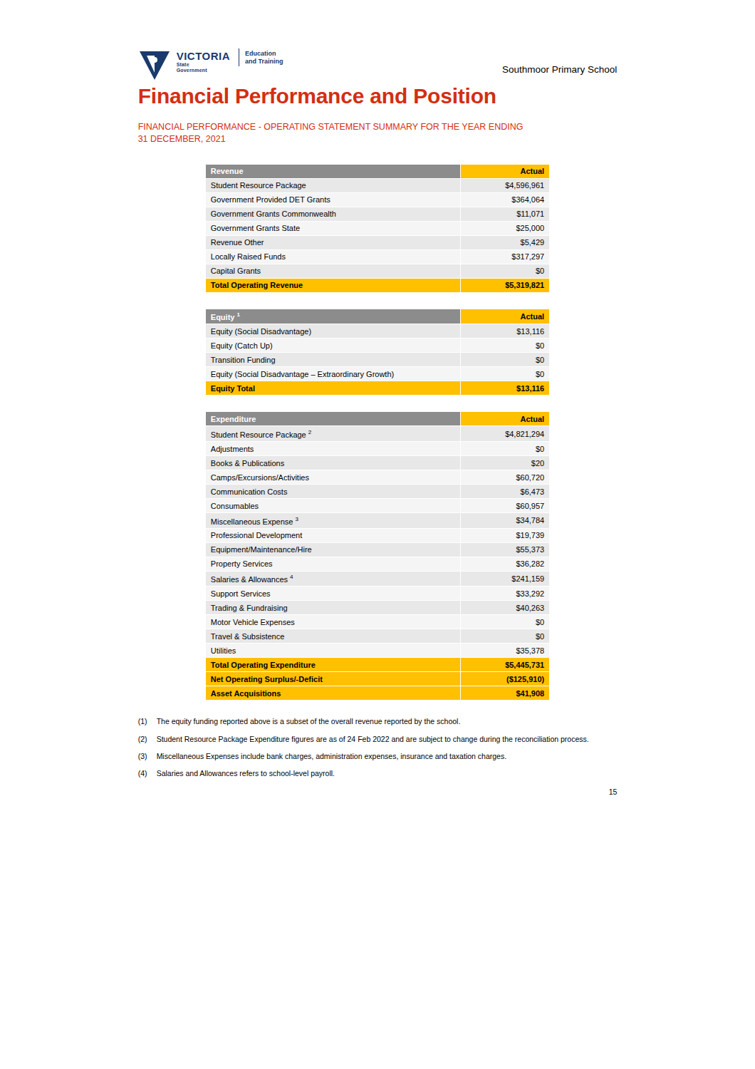VICTORIA State
Government
Education
and Training
Southmoor Primary School
Financial Performance and Position
Financial performance - operating statement summary for the year ending
31 December, 2021
| Revenue | Actual |
| Student Resource Package | $4,596,961 |
| Government Provided DET Grants | $364,064 |
| Government Grants Commonwealth | $11,071 |
| Government Grants State | $25,000 |
| Revenue Other | $5,429 |
| Locally Raised Funds | $317,297 |
| Capital Grants | $0 |
| Total Operating Revenue | $5,319,821 |
| Equity 1 | Actual |
| Equity (Social Disadvantage) | $13,116 |
| Equity (Catch Up) | $0 |
| Transition Funding | $0 |
| Equity (Social Disadvantage – Extraordinary Growth) | $0 |
| Equity Total | $13,116 |
| Expenditure | Actual |
| Student Resource Package 2 | $4,821,294 |
| Adjustments | $0 |
| Books & Publications | $20 |
| Camps/Excursions/Activities | $60,720 |
| Communication Costs | $6,473 |
| Consumables | $60,957 |
| Miscellaneous Expense 3 | $34,784 |
| Professional Development | $19,739 |
| Equipment/Maintenance/Hire | $55,373 |
| Property Services | $36,282 |
| Salaries & Allowances 4 | $241,159 |
| Support Services | $33,292 |
| Trading & Fundraising | $40,263 |
| Motor Vehicle Expenses | $0 |
| Travel & Subsistence | $0 |
| Utilities | $35,378 |
| Total Operating Expenditure | $5,445,731 |
| Net Operating Surplus/-Deficit | ($125,910) |
| Asset Acquisitions | $41,908 |
The equity funding reported above is a subset of the overall revenue reported by the school.
Student Resource Package Expenditure figures are as of 24 Feb 2022 and are subject to change during the reconciliation process.
Miscellaneous Expenses include bank charges, administration expenses, insurance and taxation charges.
Salaries and Allowances refers to school-level payroll.
15